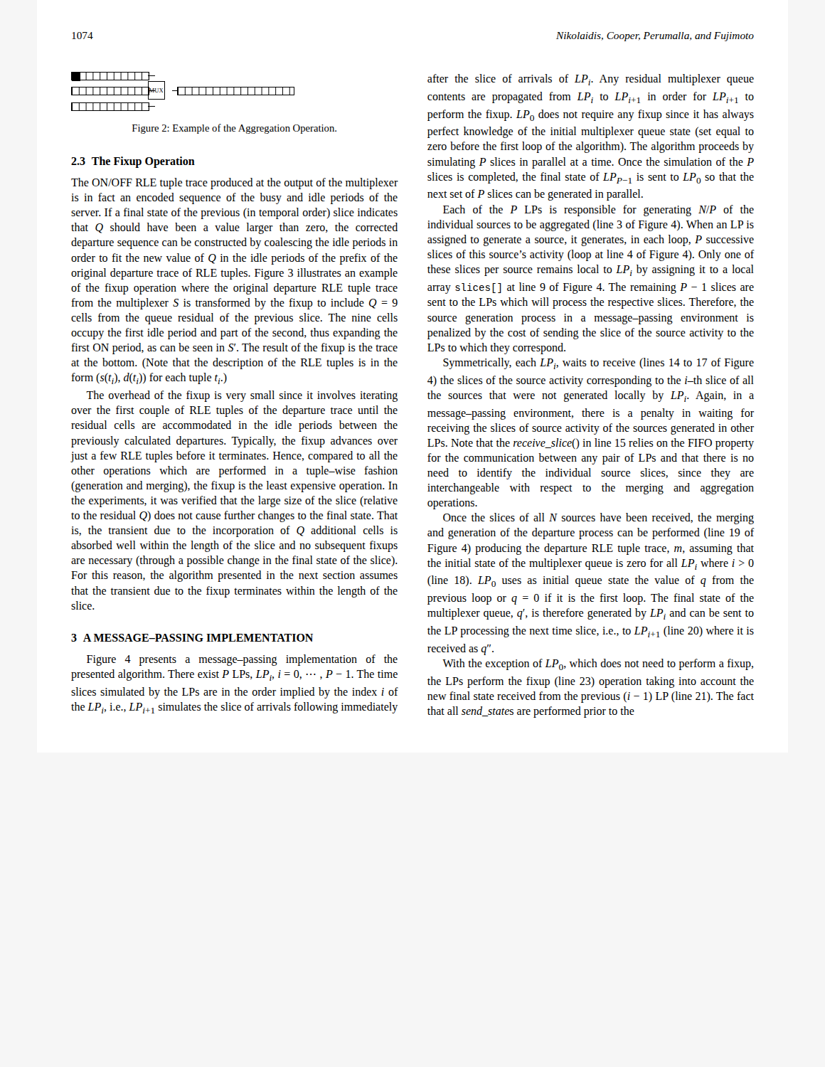1074 Nikolaidis, Cooper, Perumalla, and Fujimoto
MUX
Figure 2: Example of the Aggregation Operation.
2.3 The Fixup Operation
The ON/OFF RLE tuple trace produced at the output of the multiplexer is in fact an encoded sequence of the busy and idle periods of the server. If a final state of the previous (in temporal order) slice indicates that Q should have been a value larger than zero, the corrected departure sequence can be constructed by coalescing the idle periods in order to fit the new value of Q in the idle periods of the prefix of the original departure trace of RLE tuples. Figure 3 illustrates an example of the fixup operation where the original departure RLE tuple trace from the multiplexer S is transformed by the fixup to include Q = 9 cells from the queue residual of the previous slice. The nine cells occupy the first idle period and part of the second, thus expanding the first ON period, as can be seen in S′. The result of the fixup is the trace at the bottom. (Note that the description of the RLE tuples is in the form (s(ti), d(ti)) for each tuple ti.)
The overhead of the fixup is very small since it involves iterating over the first couple of RLE tuples of the departure trace until the residual cells are accommodated in the idle periods between the previously calculated departures. Typically, the fixup advances over just a few RLE tuples before it terminates. Hence, compared to all the other operations which are performed in a tuple–wise fashion (generation and merging), the fixup is the least expensive operation. In the experiments, it was verified that the large size of the slice (relative to the residual Q) does not cause further changes to the final state. That is, the transient due to the incorporation of Q additional cells is absorbed well within the length of the slice and no subsequent fixups are necessary (through a possible change in the final state of the slice). For this reason, the algorithm presented in the next section assumes that the transient due to the fixup terminates within the length of the slice.
3 A MESSAGE–PASSING IMPLEMENTATION
Figure 4 presents a message–passing implementation of the presented algorithm. There exist P LPs, LPi, i = 0, ⋯ , P − 1. The time slices simulated by the LPs are in the order implied by the index i of the LPi, i.e., LPi+1 simulates the slice of arrivals following immediately after the slice of arrivals of LPi. Any residual multiplexer queue contents are propagated from LPi to LPi+1 in order for LPi+1 to perform the fixup. LP0 does not require any fixup since it has always perfect knowledge of the initial multiplexer queue state (set equal to zero before the first loop of the algorithm). The algorithm proceeds by simulating P slices in parallel at a time. Once the simulation of the P slices is completed, the final state of LPP−1 is sent to LP0 so that the next set of P slices can be generated in parallel.
Each of the P LPs is responsible for generating N/P of the individual sources to be aggregated (line 3 of Figure 4). When an LP is assigned to generate a source, it generates, in each loop, P successive slices of this source’s activity (loop at line 4 of Figure 4). Only one of these slices per source remains local to LPi by assigning it to a local array slices[] at line 9 of Figure 4. The remaining P − 1 slices are sent to the LPs which will process the respective slices. Therefore, the source generation process in a message–passing environment is penalized by the cost of sending the slice of the source activity to the LPs to which they correspond.
Symmetrically, each LPi, waits to receive (lines 14 to 17 of Figure 4) the slices of the source activity corresponding to the i–th slice of all the sources that were not generated locally by LPi. Again, in a message–passing environment, there is a penalty in waiting for receiving the slices of source activity of the sources generated in other LPs. Note that the receive_slice() in line 15 relies on the FIFO property for the communication between any pair of LPs and that there is no need to identify the individual source slices, since they are interchangeable with respect to the merging and aggregation operations.
Once the slices of all N sources have been received, the merging and generation of the departure process can be performed (line 19 of Figure 4) producing the departure RLE tuple trace, m, assuming that the initial state of the multiplexer queue is zero for all LPi where i > 0 (line 18). LP0 uses as initial queue state the value of q from the previous loop or q = 0 if it is the first loop. The final state of the multiplexer queue, q′, is therefore generated by LPi and can be sent to the LP processing the next time slice, i.e., to LPi+1 (line 20) where it is received as q″.
With the exception of LP0, which does not need to perform a fixup, the LPs perform the fixup (line 23) operation taking into account the new final state received from the previous (i − 1) LP (line 21). The fact that all send_states are performed prior to the